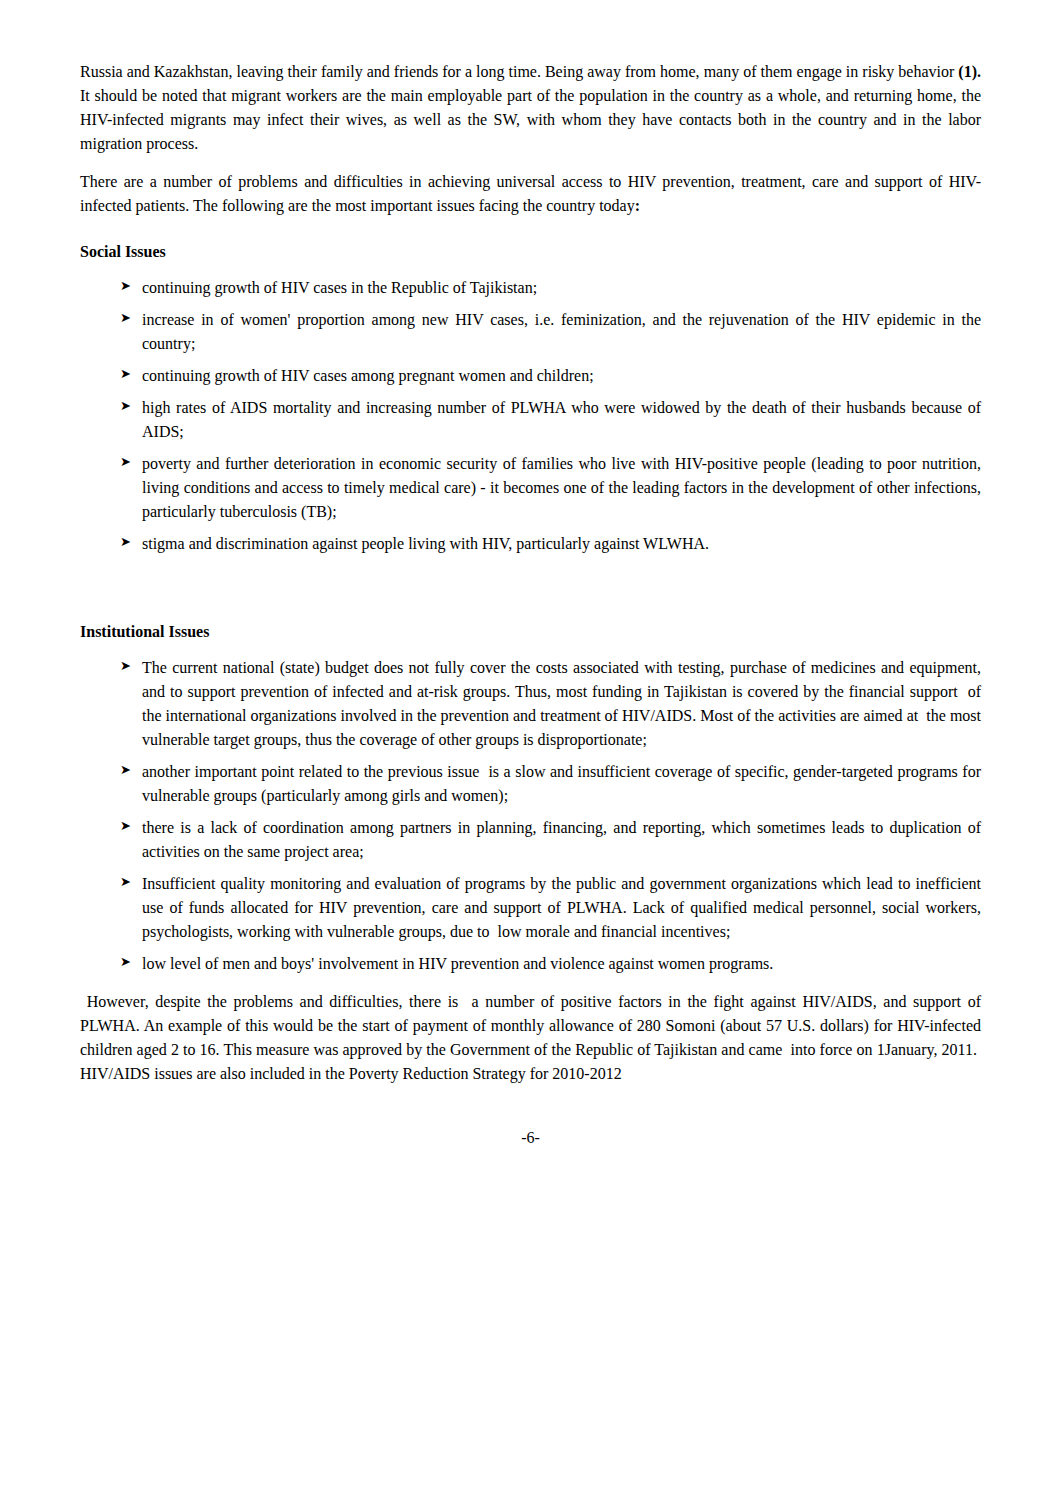Russia and Kazakhstan, leaving their family and friends for a long time. Being away from home, many of them engage in risky behavior (1). It should be noted that migrant workers are the main employable part of the population in the country as a whole, and returning home, the HIV-infected migrants may infect their wives, as well as the SW, with whom they have contacts both in the country and in the labor migration process.
There are a number of problems and difficulties in achieving universal access to HIV prevention, treatment, care and support of HIV-infected patients. The following are the most important issues facing the country today:
Social Issues
continuing growth of HIV cases in the Republic of Tajikistan;
increase in of women' proportion among new HIV cases, i.e. feminization, and the rejuvenation of the HIV epidemic in the country;
continuing growth of HIV cases among pregnant women and children;
high rates of AIDS mortality and increasing number of PLWHA who were widowed by the death of their husbands because of AIDS;
poverty and further deterioration in economic security of families who live with HIV-positive people (leading to poor nutrition, living conditions and access to timely medical care) - it becomes one of the leading factors in the development of other infections, particularly tuberculosis (TB);
stigma and discrimination against people living with HIV, particularly against WLWHA.
Institutional Issues
The current national (state) budget does not fully cover the costs associated with testing, purchase of medicines and equipment, and to support prevention of infected and at-risk groups. Thus, most funding in Tajikistan is covered by the financial support of the international organizations involved in the prevention and treatment of HIV/AIDS. Most of the activities are aimed at the most vulnerable target groups, thus the coverage of other groups is disproportionate;
another important point related to the previous issue is a slow and insufficient coverage of specific, gender-targeted programs for vulnerable groups (particularly among girls and women);
there is a lack of coordination among partners in planning, financing, and reporting, which sometimes leads to duplication of activities on the same project area;
Insufficient quality monitoring and evaluation of programs by the public and government organizations which lead to inefficient use of funds allocated for HIV prevention, care and support of PLWHA. Lack of qualified medical personnel, social workers, psychologists, working with vulnerable groups, due to low morale and financial incentives;
low level of men and boys' involvement in HIV prevention and violence against women programs.
However, despite the problems and difficulties, there is a number of positive factors in the fight against HIV/AIDS, and support of PLWHA. An example of this would be the start of payment of monthly allowance of 280 Somoni (about 57 U.S. dollars) for HIV-infected children aged 2 to 16. This measure was approved by the Government of the Republic of Tajikistan and came into force on 1January, 2011. HIV/AIDS issues are also included in the Poverty Reduction Strategy for 2010-2012
-6-